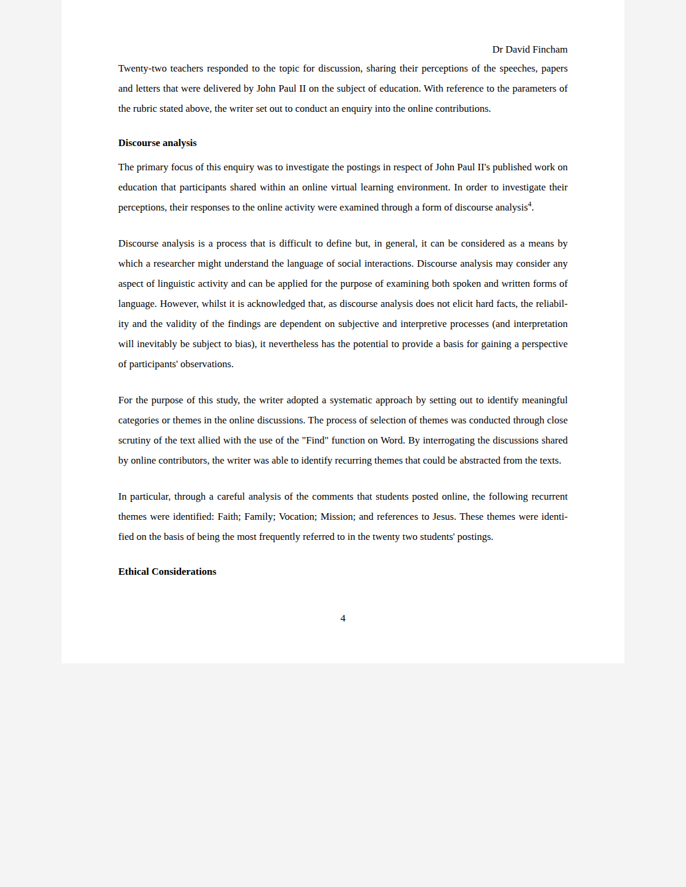Dr David Fincham
Twenty-two teachers responded to the topic for discussion, sharing their perceptions of the speeches, papers and letters that were delivered by John Paul II on the subject of education. With reference to the parameters of the rubric stated above, the writer set out to conduct an enquiry into the online contributions.
Discourse analysis
The primary focus of this enquiry was to investigate the postings in respect of John Paul II's published work on education that participants shared within an online virtual learning environment. In order to investigate their perceptions, their responses to the online activity were examined through a form of discourse analysis4.
Discourse analysis is a process that is difficult to define but, in general, it can be considered as a means by which a researcher might understand the language of social interactions. Discourse analysis may consider any aspect of linguistic activity and can be applied for the purpose of examining both spoken and written forms of language. However, whilst it is acknowledged that, as discourse analysis does not elicit hard facts, the reliability and the validity of the findings are dependent on subjective and interpretive processes (and interpretation will inevitably be subject to bias), it nevertheless has the potential to provide a basis for gaining a perspective of participants' observations.
For the purpose of this study, the writer adopted a systematic approach by setting out to identify meaningful categories or themes in the online discussions. The process of selection of themes was conducted through close scrutiny of the text allied with the use of the "Find" function on Word. By interrogating the discussions shared by online contributors, the writer was able to identify recurring themes that could be abstracted from the texts.
In particular, through a careful analysis of the comments that students posted online, the following recurrent themes were identified: Faith; Family; Vocation; Mission; and references to Jesus. These themes were identified on the basis of being the most frequently referred to in the twenty two students' postings.
Ethical Considerations
4